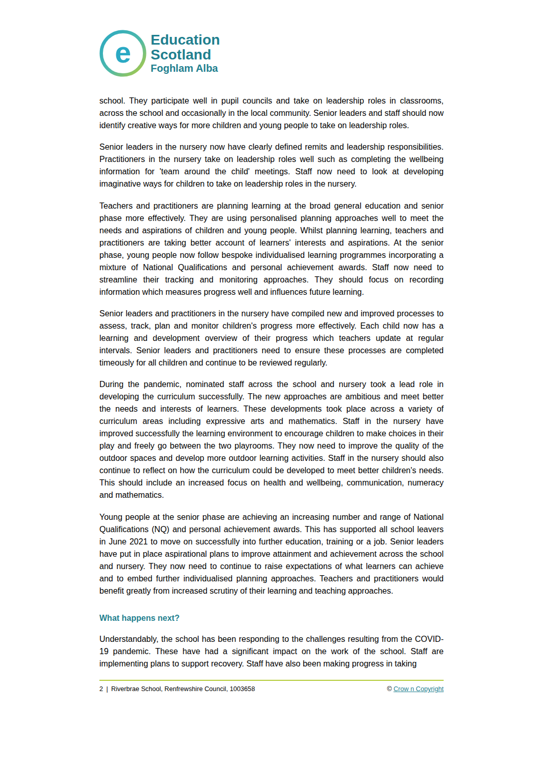e
Education Scotland Foghlam Alba
school. They participate well in pupil councils and take on leadership roles in classrooms, across the school and occasionally in the local community. Senior leaders and staff should now identify creative ways for more children and young people to take on leadership roles.
Senior leaders in the nursery now have clearly defined remits and leadership responsibilities. Practitioners in the nursery take on leadership roles well such as completing the wellbeing information for 'team around the child' meetings. Staff now need to look at developing imaginative ways for children to take on leadership roles in the nursery.
Teachers and practitioners are planning learning at the broad general education and senior phase more effectively. They are using personalised planning approaches well to meet the needs and aspirations of children and young people. Whilst planning learning, teachers and practitioners are taking better account of learners' interests and aspirations. At the senior phase, young people now follow bespoke individualised learning programmes incorporating a mixture of National Qualifications and personal achievement awards. Staff now need to streamline their tracking and monitoring approaches. They should focus on recording information which measures progress well and influences future learning.
Senior leaders and practitioners in the nursery have compiled new and improved processes to assess, track, plan and monitor children's progress more effectively. Each child now has a learning and development overview of their progress which teachers update at regular intervals. Senior leaders and practitioners need to ensure these processes are completed timeously for all children and continue to be reviewed regularly.
During the pandemic, nominated staff across the school and nursery took a lead role in developing the curriculum successfully. The new approaches are ambitious and meet better the needs and interests of learners. These developments took place across a variety of curriculum areas including expressive arts and mathematics. Staff in the nursery have improved successfully the learning environment to encourage children to make choices in their play and freely go between the two playrooms. They now need to improve the quality of the outdoor spaces and develop more outdoor learning activities. Staff in the nursery should also continue to reflect on how the curriculum could be developed to meet better children's needs. This should include an increased focus on health and wellbeing, communication, numeracy and mathematics.
Young people at the senior phase are achieving an increasing number and range of National Qualifications (NQ) and personal achievement awards. This has supported all school leavers in June 2021 to move on successfully into further education, training or a job. Senior leaders have put in place aspirational plans to improve attainment and achievement across the school and nursery. They now need to continue to raise expectations of what learners can achieve and to embed further individualised planning approaches. Teachers and practitioners would benefit greatly from increased scrutiny of their learning and teaching approaches.
What happens next?
Understandably, the school has been responding to the challenges resulting from the COVID-19 pandemic. These have had a significant impact on the work of the school. Staff are implementing plans to support recovery. Staff have also been making progress in taking
2|Riverbrae School, Renfrewshire Council, 1003658
© Crow n Copyright